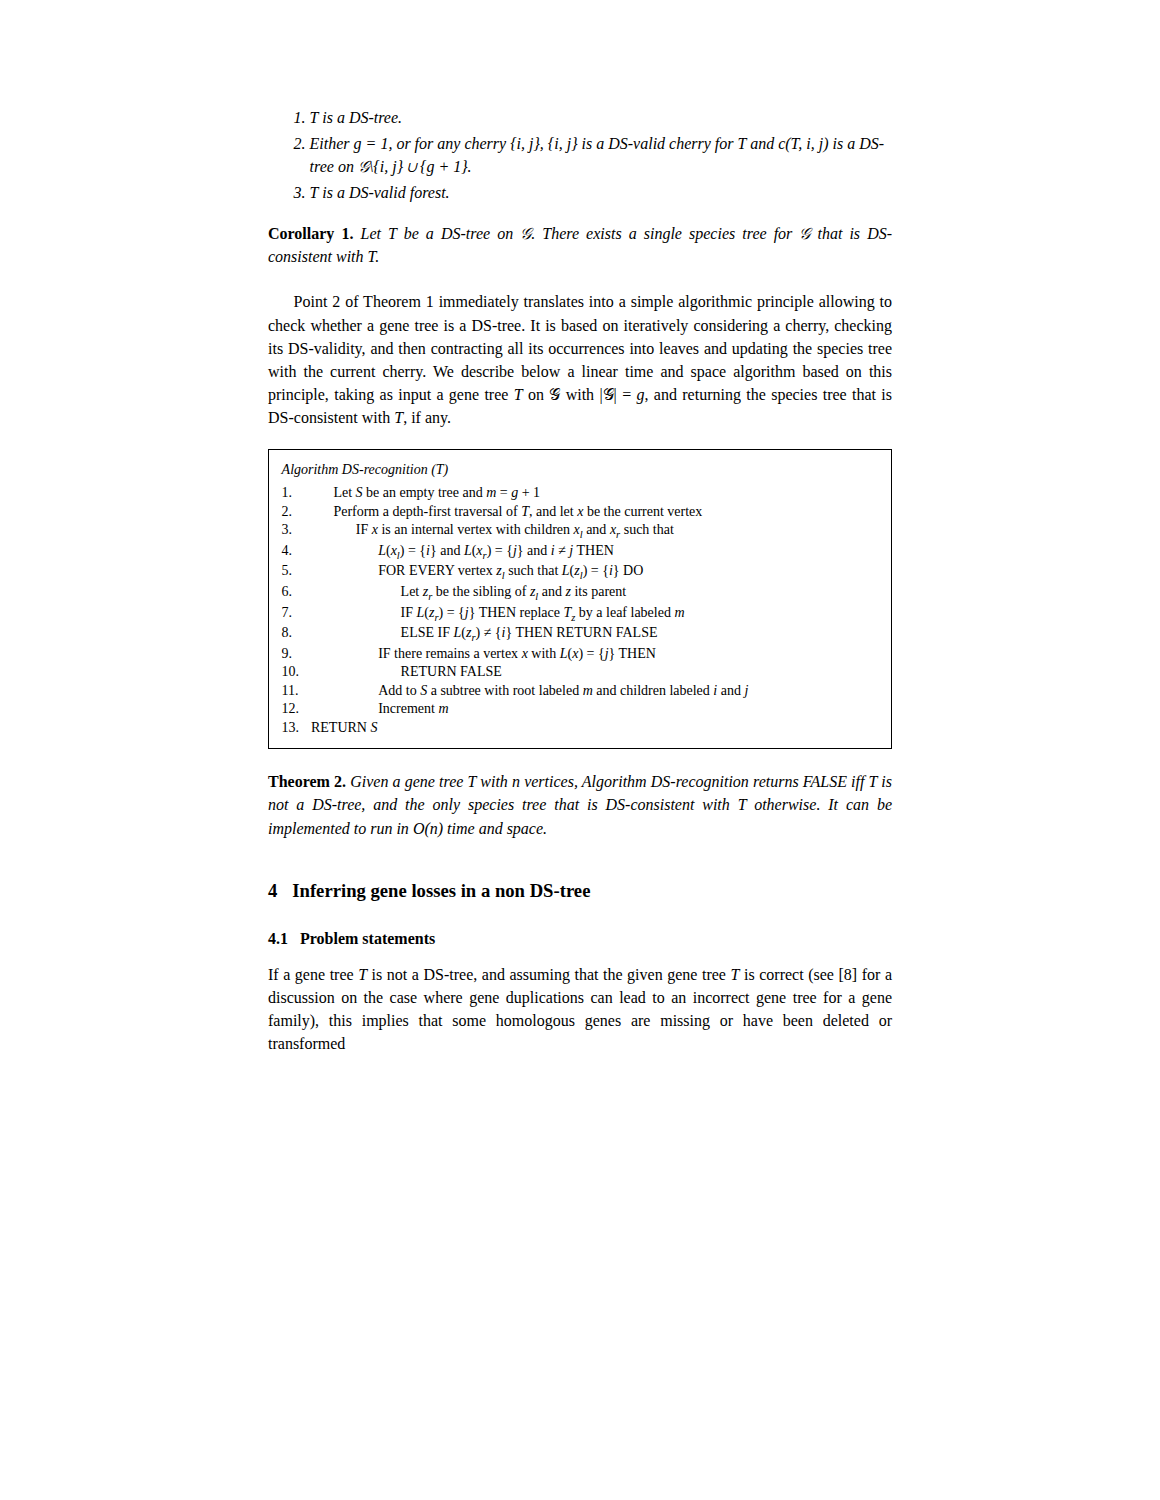T is a DS-tree.
Either g = 1, or for any cherry {i, j}, {i, j} is a DS-valid cherry for T and c(T, i, j) is a DS-tree on 𝒢\{i, j} ∪ {g + 1}.
T is a DS-valid forest.
Corollary 1. Let T be a DS-tree on 𝒢. There exists a single species tree for 𝒢 that is DS-consistent with T.
Point 2 of Theorem 1 immediately translates into a simple algorithmic principle allowing to check whether a gene tree is a DS-tree. It is based on iteratively considering a cherry, checking its DS-validity, and then contracting all its occurrences into leaves and updating the species tree with the current cherry. We describe below a linear time and space algorithm based on this principle, taking as input a gene tree T on 𝒢 with |𝒢| = g, and returning the species tree that is DS-consistent with T, if any.
Algorithm DS-recognition (T)
| 1. | Let S be an empty tree and m = g + 1 |
| 2. | Perform a depth-first traversal of T , and let x be the current vertex |
| 3. | IF x is an internal vertex with children x l and x r such that |
| 4. | L ( x l ) = { i } and L ( x r ) = { j } and i ≠ j THEN |
| 5. | FOR EVERY vertex z l such that L ( z l ) = { i } DO |
| 6. | Let z r be the sibling of z l and z its parent |
| 7. | IF L ( z r ) = { j } THEN replace T z by a leaf labeled m |
| 8. | ELSE IF L ( z r ) ≠ { i } THEN RETURN FALSE |
| 9. | IF there remains a vertex x with L ( x ) = { j } THEN |
| 10. | RETURN FALSE |
| 11. | Add to S a subtree with root labeled m and children labeled i and j |
| 12. | Increment m |
| 13. | RETURN S |
Theorem 2. Given a gene tree T with n vertices, Algorithm DS-recognition returns FALSE iff T is not a DS-tree, and the only species tree that is DS-consistent with T otherwise. It can be implemented to run in O(n) time and space.
4 Inferring gene losses in a non DS-tree
4.1 Problem statements
If a gene tree T is not a DS-tree, and assuming that the given gene tree T is correct (see [8] for a discussion on the case where gene duplications can lead to an incorrect gene tree for a gene family), this implies that some homologous genes are missing or have been deleted or transformed